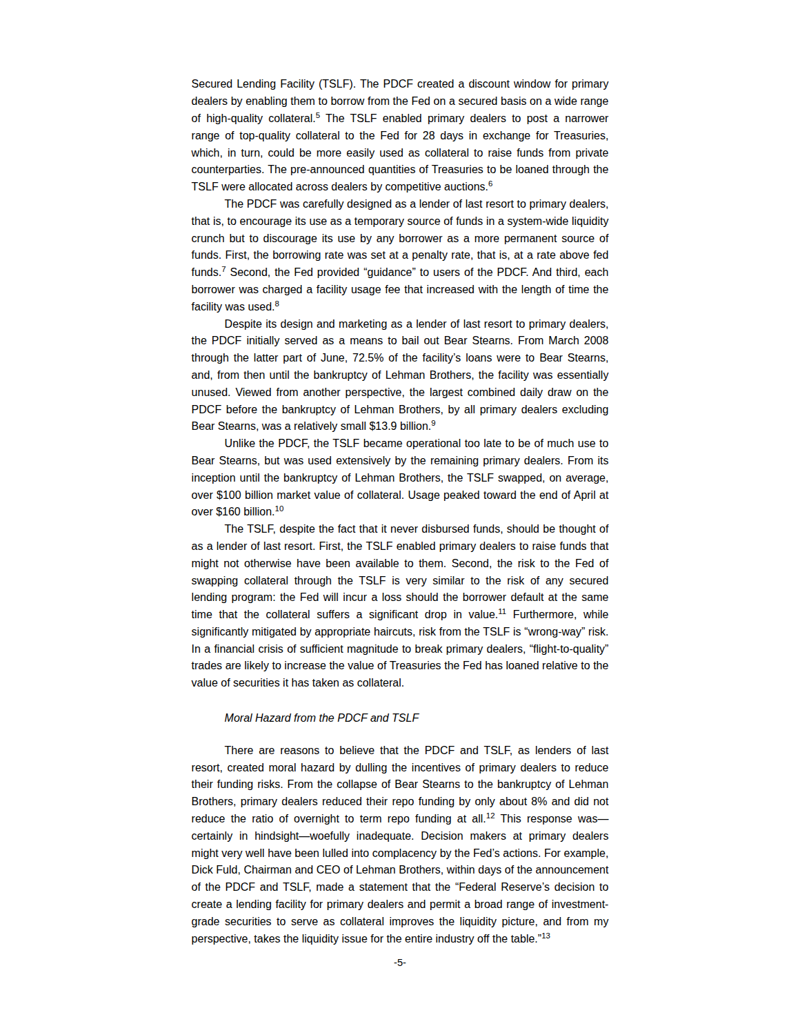Secured Lending Facility (TSLF). The PDCF created a discount window for primary dealers by enabling them to borrow from the Fed on a secured basis on a wide range of high-quality collateral.5 The TSLF enabled primary dealers to post a narrower range of top-quality collateral to the Fed for 28 days in exchange for Treasuries, which, in turn, could be more easily used as collateral to raise funds from private counterparties. The pre-announced quantities of Treasuries to be loaned through the TSLF were allocated across dealers by competitive auctions.6
The PDCF was carefully designed as a lender of last resort to primary dealers, that is, to encourage its use as a temporary source of funds in a system-wide liquidity crunch but to discourage its use by any borrower as a more permanent source of funds. First, the borrowing rate was set at a penalty rate, that is, at a rate above fed funds.7 Second, the Fed provided “guidance” to users of the PDCF. And third, each borrower was charged a facility usage fee that increased with the length of time the facility was used.8
Despite its design and marketing as a lender of last resort to primary dealers, the PDCF initially served as a means to bail out Bear Stearns. From March 2008 through the latter part of June, 72.5% of the facility’s loans were to Bear Stearns, and, from then until the bankruptcy of Lehman Brothers, the facility was essentially unused. Viewed from another perspective, the largest combined daily draw on the PDCF before the bankruptcy of Lehman Brothers, by all primary dealers excluding Bear Stearns, was a relatively small $13.9 billion.9
Unlike the PDCF, the TSLF became operational too late to be of much use to Bear Stearns, but was used extensively by the remaining primary dealers. From its inception until the bankruptcy of Lehman Brothers, the TSLF swapped, on average, over $100 billion market value of collateral. Usage peaked toward the end of April at over $160 billion.10
The TSLF, despite the fact that it never disbursed funds, should be thought of as a lender of last resort. First, the TSLF enabled primary dealers to raise funds that might not otherwise have been available to them. Second, the risk to the Fed of swapping collateral through the TSLF is very similar to the risk of any secured lending program: the Fed will incur a loss should the borrower default at the same time that the collateral suffers a significant drop in value.11 Furthermore, while significantly mitigated by appropriate haircuts, risk from the TSLF is “wrong-way” risk. In a financial crisis of sufficient magnitude to break primary dealers, “flight-to-quality” trades are likely to increase the value of Treasuries the Fed has loaned relative to the value of securities it has taken as collateral.
Moral Hazard from the PDCF and TSLF
There are reasons to believe that the PDCF and TSLF, as lenders of last resort, created moral hazard by dulling the incentives of primary dealers to reduce their funding risks. From the collapse of Bear Stearns to the bankruptcy of Lehman Brothers, primary dealers reduced their repo funding by only about 8% and did not reduce the ratio of overnight to term repo funding at all.12 This response was—certainly in hindsight—woefully inadequate. Decision makers at primary dealers might very well have been lulled into complacency by the Fed’s actions. For example, Dick Fuld, Chairman and CEO of Lehman Brothers, within days of the announcement of the PDCF and TSLF, made a statement that the “Federal Reserve’s decision to create a lending facility for primary dealers and permit a broad range of investment-grade securities to serve as collateral improves the liquidity picture, and from my perspective, takes the liquidity issue for the entire industry off the table.”13
-5-